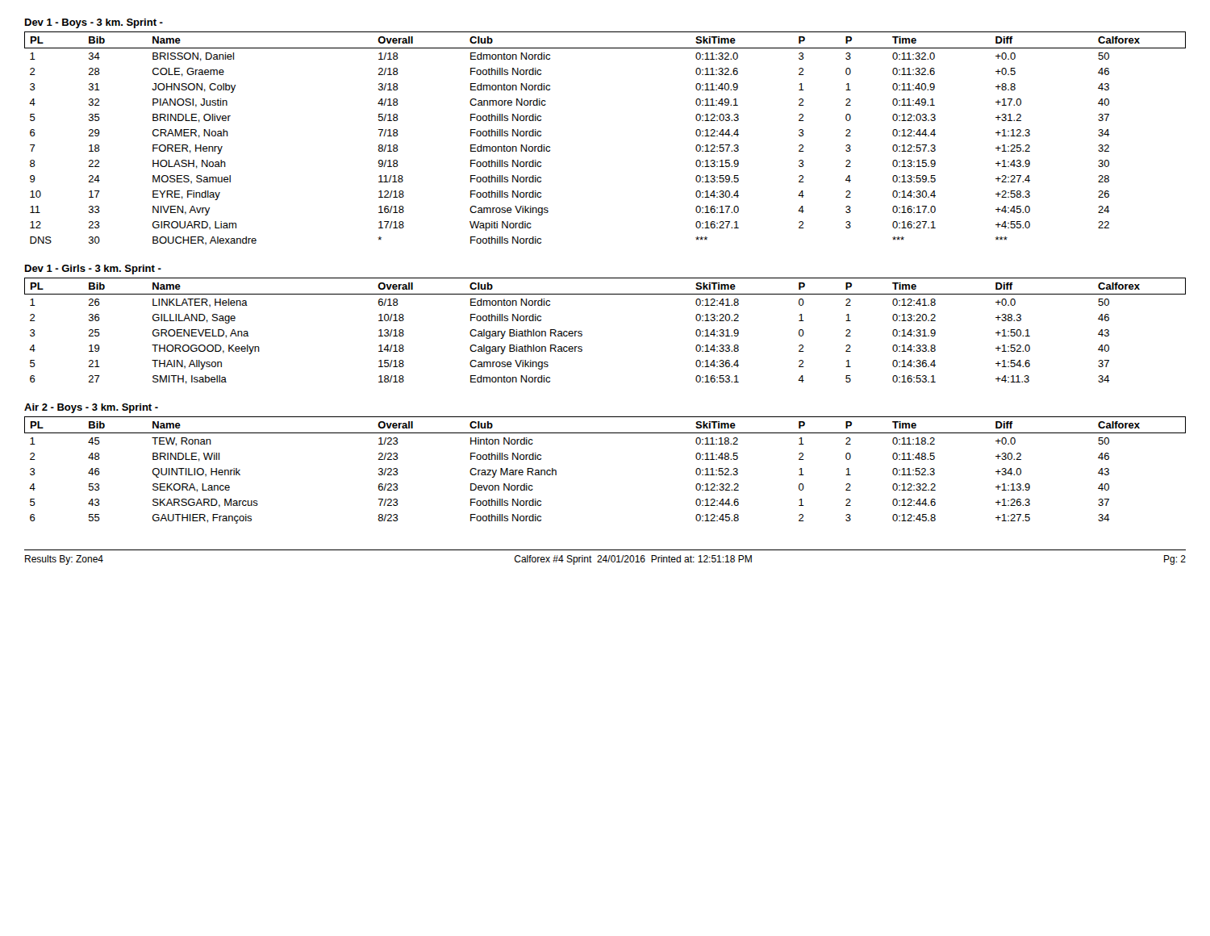Dev 1 - Boys - 3 km. Sprint -
| PL | Bib | Name | Overall | Club | SkiTime | P | P | Time | Diff | Calforex |
| --- | --- | --- | --- | --- | --- | --- | --- | --- | --- | --- |
| 1 | 34 | BRISSON, Daniel | 1/18 | Edmonton Nordic | 0:11:32.0 | 3 | 3 | 0:11:32.0 | +0.0 | 50 |
| 2 | 28 | COLE, Graeme | 2/18 | Foothills Nordic | 0:11:32.6 | 2 | 0 | 0:11:32.6 | +0.5 | 46 |
| 3 | 31 | JOHNSON, Colby | 3/18 | Edmonton Nordic | 0:11:40.9 | 1 | 1 | 0:11:40.9 | +8.8 | 43 |
| 4 | 32 | PIANOSI, Justin | 4/18 | Canmore Nordic | 0:11:49.1 | 2 | 2 | 0:11:49.1 | +17.0 | 40 |
| 5 | 35 | BRINDLE, Oliver | 5/18 | Foothills Nordic | 0:12:03.3 | 2 | 0 | 0:12:03.3 | +31.2 | 37 |
| 6 | 29 | CRAMER, Noah | 7/18 | Foothills Nordic | 0:12:44.4 | 3 | 2 | 0:12:44.4 | +1:12.3 | 34 |
| 7 | 18 | FORER, Henry | 8/18 | Edmonton Nordic | 0:12:57.3 | 2 | 3 | 0:12:57.3 | +1:25.2 | 32 |
| 8 | 22 | HOLASH, Noah | 9/18 | Foothills Nordic | 0:13:15.9 | 3 | 2 | 0:13:15.9 | +1:43.9 | 30 |
| 9 | 24 | MOSES, Samuel | 11/18 | Foothills Nordic | 0:13:59.5 | 2 | 4 | 0:13:59.5 | +2:27.4 | 28 |
| 10 | 17 | EYRE, Findlay | 12/18 | Foothills Nordic | 0:14:30.4 | 4 | 2 | 0:14:30.4 | +2:58.3 | 26 |
| 11 | 33 | NIVEN, Avry | 16/18 | Camrose Vikings | 0:16:17.0 | 4 | 3 | 0:16:17.0 | +4:45.0 | 24 |
| 12 | 23 | GIROUARD, Liam | 17/18 | Wapiti Nordic | 0:16:27.1 | 2 | 3 | 0:16:27.1 | +4:55.0 | 22 |
| DNS | 30 | BOUCHER, Alexandre | * | Foothills Nordic | *** | | | *** | *** | |
Dev 1 - Girls - 3 km. Sprint -
| PL | Bib | Name | Overall | Club | SkiTime | P | P | Time | Diff | Calforex |
| --- | --- | --- | --- | --- | --- | --- | --- | --- | --- | --- |
| 1 | 26 | LINKLATER, Helena | 6/18 | Edmonton Nordic | 0:12:41.8 | 0 | 2 | 0:12:41.8 | +0.0 | 50 |
| 2 | 36 | GILLILAND, Sage | 10/18 | Foothills Nordic | 0:13:20.2 | 1 | 1 | 0:13:20.2 | +38.3 | 46 |
| 3 | 25 | GROENEVELD, Ana | 13/18 | Calgary Biathlon Racers | 0:14:31.9 | 0 | 2 | 0:14:31.9 | +1:50.1 | 43 |
| 4 | 19 | THOROGOOD, Keelyn | 14/18 | Calgary Biathlon Racers | 0:14:33.8 | 2 | 2 | 0:14:33.8 | +1:52.0 | 40 |
| 5 | 21 | THAIN, Allyson | 15/18 | Camrose Vikings | 0:14:36.4 | 2 | 1 | 0:14:36.4 | +1:54.6 | 37 |
| 6 | 27 | SMITH, Isabella | 18/18 | Edmonton Nordic | 0:16:53.1 | 4 | 5 | 0:16:53.1 | +4:11.3 | 34 |
Air 2 - Boys - 3 km. Sprint -
| PL | Bib | Name | Overall | Club | SkiTime | P | P | Time | Diff | Calforex |
| --- | --- | --- | --- | --- | --- | --- | --- | --- | --- | --- |
| 1 | 45 | TEW, Ronan | 1/23 | Hinton Nordic | 0:11:18.2 | 1 | 2 | 0:11:18.2 | +0.0 | 50 |
| 2 | 48 | BRINDLE, Will | 2/23 | Foothills Nordic | 0:11:48.5 | 2 | 0 | 0:11:48.5 | +30.2 | 46 |
| 3 | 46 | QUINTILIO, Henrik | 3/23 | Crazy Mare Ranch | 0:11:52.3 | 1 | 1 | 0:11:52.3 | +34.0 | 43 |
| 4 | 53 | SEKORA, Lance | 6/23 | Devon Nordic | 0:12:32.2 | 0 | 2 | 0:12:32.2 | +1:13.9 | 40 |
| 5 | 43 | SKARSGARD, Marcus | 7/23 | Foothills Nordic | 0:12:44.6 | 1 | 2 | 0:12:44.6 | +1:26.3 | 37 |
| 6 | 55 | GAUTHIER, François | 8/23 | Foothills Nordic | 0:12:45.8 | 2 | 3 | 0:12:45.8 | +1:27.5 | 34 |
Results By: Zone4 Calforex #4 Sprint 24/01/2016 Printed at: 12:51:18 PM Pg: 2